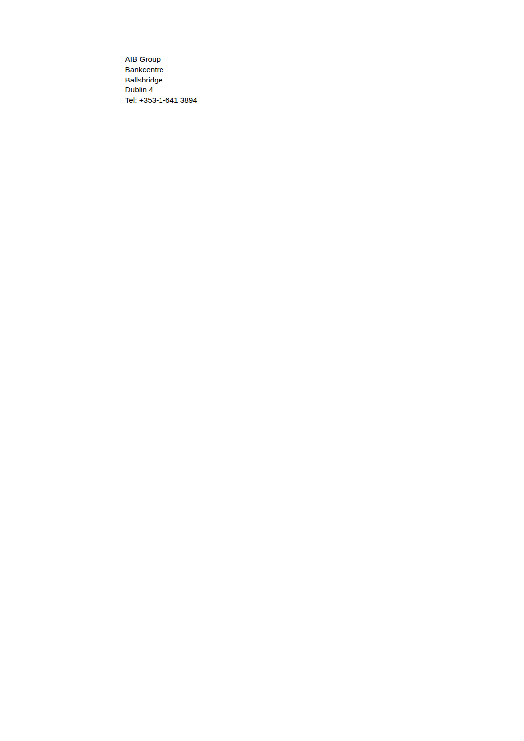AIB Group Bankcentre Ballsbridge Dublin 4 Tel: +353-1-641 3894